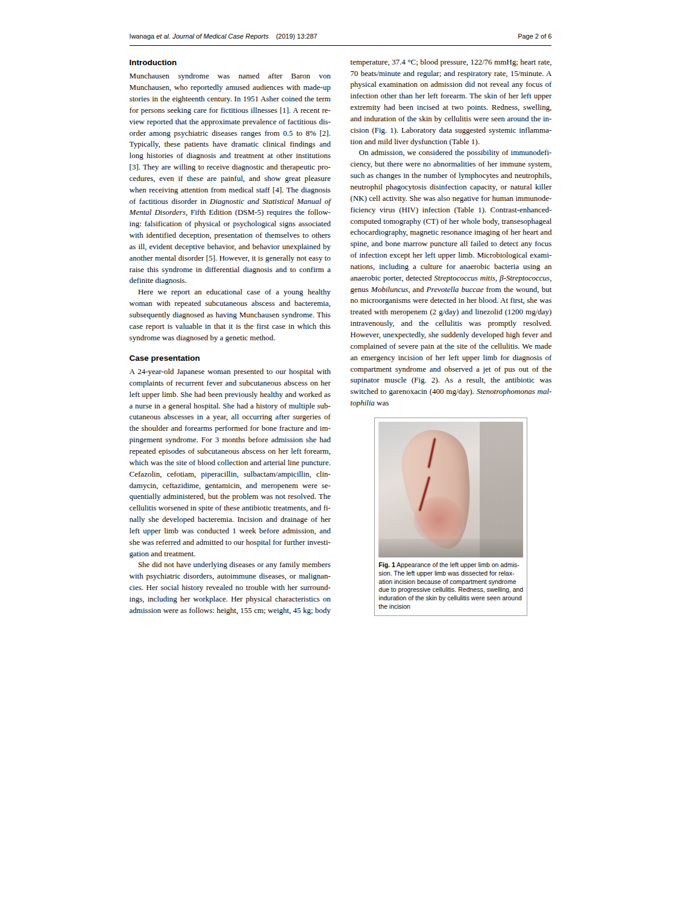Iwanaga et al. Journal of Medical Case Reports (2019) 13:287
Page 2 of 6
Introduction
Munchausen syndrome was named after Baron von Munchausen, who reportedly amused audiences with made-up stories in the eighteenth century. In 1951 Asher coined the term for persons seeking care for fictitious illnesses [1]. A recent review reported that the approximate prevalence of factitious disorder among psychiatric diseases ranges from 0.5 to 8% [2]. Typically, these patients have dramatic clinical findings and long histories of diagnosis and treatment at other institutions [3]. They are willing to receive diagnostic and therapeutic procedures, even if these are painful, and show great pleasure when receiving attention from medical staff [4]. The diagnosis of factitious disorder in Diagnostic and Statistical Manual of Mental Disorders, Fifth Edition (DSM-5) requires the following: falsification of physical or psychological signs associated with identified deception, presentation of themselves to others as ill, evident deceptive behavior, and behavior unexplained by another mental disorder [5]. However, it is generally not easy to raise this syndrome in differential diagnosis and to confirm a definite diagnosis.
Here we report an educational case of a young healthy woman with repeated subcutaneous abscess and bacteremia, subsequently diagnosed as having Munchausen syndrome. This case report is valuable in that it is the first case in which this syndrome was diagnosed by a genetic method.
Case presentation
A 24-year-old Japanese woman presented to our hospital with complaints of recurrent fever and subcutaneous abscess on her left upper limb. She had been previously healthy and worked as a nurse in a general hospital. She had a history of multiple subcutaneous abscesses in a year, all occurring after surgeries of the shoulder and forearms performed for bone fracture and impingement syndrome. For 3 months before admission she had repeated episodes of subcutaneous abscess on her left forearm, which was the site of blood collection and arterial line puncture. Cefazolin, cefotiam, piperacillin, sulbactam/ampicillin, clindamycin, ceftazidime, gentamicin, and meropenem were sequentially administered, but the problem was not resolved. The cellulitis worsened in spite of these antibiotic treatments, and finally she developed bacteremia. Incision and drainage of her left upper limb was conducted 1 week before admission, and she was referred and admitted to our hospital for further investigation and treatment.
She did not have underlying diseases or any family members with psychiatric disorders, autoimmune diseases, or malignancies. Her social history revealed no trouble with her surroundings, including her workplace. Her physical characteristics on admission were as follows: height, 155 cm; weight, 45 kg; body temperature, 37.4 °C; blood pressure, 122/76 mmHg; heart rate, 70 beats/minute and regular; and respiratory rate, 15/minute. A physical examination on admission did not reveal any focus of infection other than her left forearm. The skin of her left upper extremity had been incised at two points. Redness, swelling, and induration of the skin by cellulitis were seen around the incision (Fig. 1). Laboratory data suggested systemic inflammation and mild liver dysfunction (Table 1).
On admission, we considered the possibility of immunodeficiency, but there were no abnormalities of her immune system, such as changes in the number of lymphocytes and neutrophils, neutrophil phagocytosis disinfection capacity, or natural killer (NK) cell activity. She was also negative for human immunodeficiency virus (HIV) infection (Table 1). Contrast-enhancedcomputed tomography (CT) of her whole body, transesophageal echocardiography, magnetic resonance imaging of her heart and spine, and bone marrow puncture all failed to detect any focus of infection except her left upper limb. Microbiological examinations, including a culture for anaerobic bacteria using an anaerobic porter, detected Streptococcus mitis, β-Streptococcus, genus Mobiluncus, and Prevotella buccae from the wound, but no microorganisms were detected in her blood. At first, she was treated with meropenem (2 g/day) and linezolid (1200 mg/day) intravenously, and the cellulitis was promptly resolved. However, unexpectedly, she suddenly developed high fever and complained of severe pain at the site of the cellulitis. We made an emergency incision of her left upper limb for diagnosis of compartment syndrome and observed a jet of pus out of the supinator muscle (Fig. 2). As a result, the antibiotic was switched to garenoxacin (400 mg/day). Stenotrophomonas maltophilia was
Fig. 1 Appearance of the left upper limb on admission. The left upper limb was dissected for relaxation incision because of compartment syndrome due to progressive cellulitis. Redness, swelling, and induration of the skin by cellulitis were seen around the incision